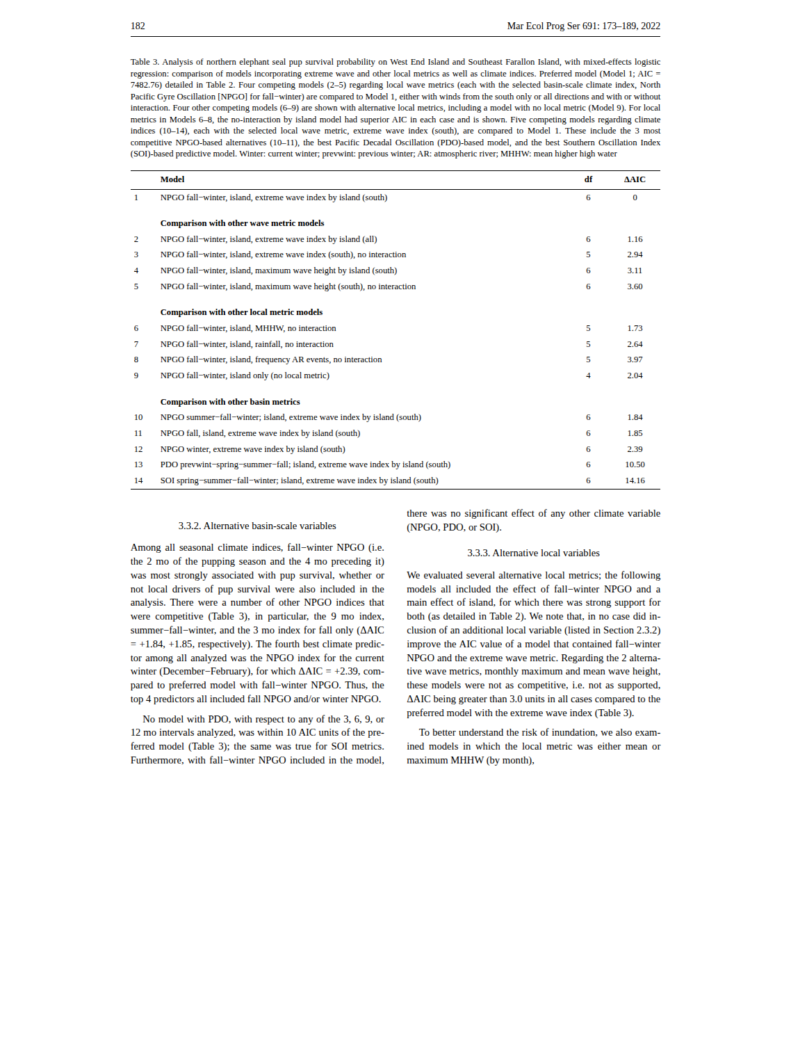182 Mar Ecol Prog Ser 691: 173–189, 2022
Table 3. Analysis of northern elephant seal pup survival probability on West End Island and Southeast Farallon Island, with mixed-effects logistic regression: comparison of models incorporating extreme wave and other local metrics as well as climate indices. Preferred model (Model 1; AIC = 7482.76) detailed in Table 2. Four competing models (2–5) regarding local wave metrics (each with the selected basin-scale climate index, North Pacific Gyre Oscillation [NPGO] for fall−winter) are compared to Model 1, either with winds from the south only or all directions and with or without interaction. Four other competing models (6–9) are shown with alternative local metrics, including a model with no local metric (Model 9). For local metrics in Models 6–8, the no-interaction by island model had superior AIC in each case and is shown. Five competing models regarding climate indices (10–14), each with the selected local wave metric, extreme wave index (south), are compared to Model 1. These include the 3 most competitive NPGO-based alternatives (10–11), the best Pacific Decadal Oscillation (PDO)-based model, and the best Southern Oscillation Index (SOI)-based predictive model. Winter: current winter; prevwint: previous winter; AR: atmospheric river; MHHW: mean higher high water
| | Model | df | ΔAIC |
| --- | --- | --- | --- |
| 1 | NPGO fall−winter, island, extreme wave index by island (south) | 6 | 0 |
| | Comparison with other wave metric models | | |
| 2 | NPGO fall−winter, island, extreme wave index by island (all) | 6 | 1.16 |
| 3 | NPGO fall−winter, island, extreme wave index (south), no interaction | 5 | 2.94 |
| 4 | NPGO fall−winter, island, maximum wave height by island (south) | 6 | 3.11 |
| 5 | NPGO fall−winter, island, maximum wave height (south), no interaction | 6 | 3.60 |
| | Comparison with other local metric models | | |
| 6 | NPGO fall−winter, island, MHHW, no interaction | 5 | 1.73 |
| 7 | NPGO fall−winter, island, rainfall, no interaction | 5 | 2.64 |
| 8 | NPGO fall−winter, island, frequency AR events, no interaction | 5 | 3.97 |
| 9 | NPGO fall−winter, island only (no local metric) | 4 | 2.04 |
| | Comparison with other basin metrics | | |
| 10 | NPGO summer−fall−winter; island, extreme wave index by island (south) | 6 | 1.84 |
| 11 | NPGO fall, island, extreme wave index by island (south) | 6 | 1.85 |
| 12 | NPGO winter, extreme wave index by island (south) | 6 | 2.39 |
| 13 | PDO prevwint−spring−summer−fall; island, extreme wave index by island (south) | 6 | 10.50 |
| 14 | SOI spring−summer−fall−winter; island, extreme wave index by island (south) | 6 | 14.16 |
3.3.2. Alternative basin-scale variables
Among all seasonal climate indices, fall−winter NPGO (i.e. the 2 mo of the pupping season and the 4 mo preceding it) was most strongly associated with pup survival, whether or not local drivers of pup survival were also included in the analysis. There were a number of other NPGO indices that were competitive (Table 3), in particular, the 9 mo index, summer−fall−winter, and the 3 mo index for fall only (ΔAIC = +1.84, +1.85, respectively). The fourth best climate predictor among all analyzed was the NPGO index for the current winter (December−February), for which ΔAIC = +2.39, compared to preferred model with fall−winter NPGO. Thus, the top 4 predictors all included fall NPGO and/or winter NPGO.
No model with PDO, with respect to any of the 3, 6, 9, or 12 mo intervals analyzed, was within 10 AIC units of the preferred model (Table 3); the same was true for SOI metrics. Furthermore, with fall−winter NPGO included in the model, there was no significant effect of any other climate variable (NPGO, PDO, or SOI).
3.3.3. Alternative local variables
We evaluated several alternative local metrics; the following models all included the effect of fall−winter NPGO and a main effect of island, for which there was strong support for both (as detailed in Table 2). We note that, in no case did inclusion of an additional local variable (listed in Section 2.3.2) improve the AIC value of a model that contained fall−winter NPGO and the extreme wave metric. Regarding the 2 alternative wave metrics, monthly maximum and mean wave height, these models were not as competitive, i.e. not as supported, ΔAIC being greater than 3.0 units in all cases compared to the preferred model with the extreme wave index (Table 3).
To better understand the risk of inundation, we also examined models in which the local metric was either mean or maximum MHHW (by month),